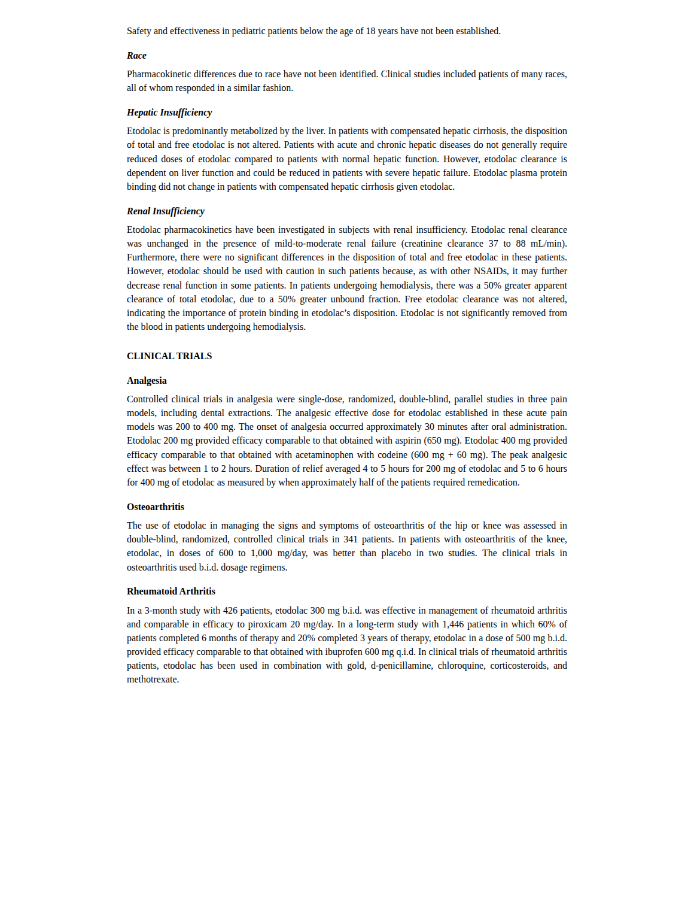Safety and effectiveness in pediatric patients below the age of 18 years have not been established.
Race
Pharmacokinetic differences due to race have not been identified. Clinical studies included patients of many races, all of whom responded in a similar fashion.
Hepatic Insufficiency
Etodolac is predominantly metabolized by the liver. In patients with compensated hepatic cirrhosis, the disposition of total and free etodolac is not altered. Patients with acute and chronic hepatic diseases do not generally require reduced doses of etodolac compared to patients with normal hepatic function. However, etodolac clearance is dependent on liver function and could be reduced in patients with severe hepatic failure. Etodolac plasma protein binding did not change in patients with compensated hepatic cirrhosis given etodolac.
Renal Insufficiency
Etodolac pharmacokinetics have been investigated in subjects with renal insufficiency. Etodolac renal clearance was unchanged in the presence of mild-to-moderate renal failure (creatinine clearance 37 to 88 mL/min). Furthermore, there were no significant differences in the disposition of total and free etodolac in these patients. However, etodolac should be used with caution in such patients because, as with other NSAIDs, it may further decrease renal function in some patients. In patients undergoing hemodialysis, there was a 50% greater apparent clearance of total etodolac, due to a 50% greater unbound fraction. Free etodolac clearance was not altered, indicating the importance of protein binding in etodolac’s disposition. Etodolac is not significantly removed from the blood in patients undergoing hemodialysis.
CLINICAL TRIALS
Analgesia
Controlled clinical trials in analgesia were single-dose, randomized, double-blind, parallel studies in three pain models, including dental extractions. The analgesic effective dose for etodolac established in these acute pain models was 200 to 400 mg. The onset of analgesia occurred approximately 30 minutes after oral administration. Etodolac 200 mg provided efficacy comparable to that obtained with aspirin (650 mg). Etodolac 400 mg provided efficacy comparable to that obtained with acetaminophen with codeine (600 mg + 60 mg). The peak analgesic effect was between 1 to 2 hours. Duration of relief averaged 4 to 5 hours for 200 mg of etodolac and 5 to 6 hours for 400 mg of etodolac as measured by when approximately half of the patients required remedication.
Osteoarthritis
The use of etodolac in managing the signs and symptoms of osteoarthritis of the hip or knee was assessed in double-blind, randomized, controlled clinical trials in 341 patients. In patients with osteoarthritis of the knee, etodolac, in doses of 600 to 1,000 mg/day, was better than placebo in two studies. The clinical trials in osteoarthritis used b.i.d. dosage regimens.
Rheumatoid Arthritis
In a 3-month study with 426 patients, etodolac 300 mg b.i.d. was effective in management of rheumatoid arthritis and comparable in efficacy to piroxicam 20 mg/day. In a long-term study with 1,446 patients in which 60% of patients completed 6 months of therapy and 20% completed 3 years of therapy, etodolac in a dose of 500 mg b.i.d. provided efficacy comparable to that obtained with ibuprofen 600 mg q.i.d. In clinical trials of rheumatoid arthritis patients, etodolac has been used in combination with gold, d-penicillamine, chloroquine, corticosteroids, and methotrexate.